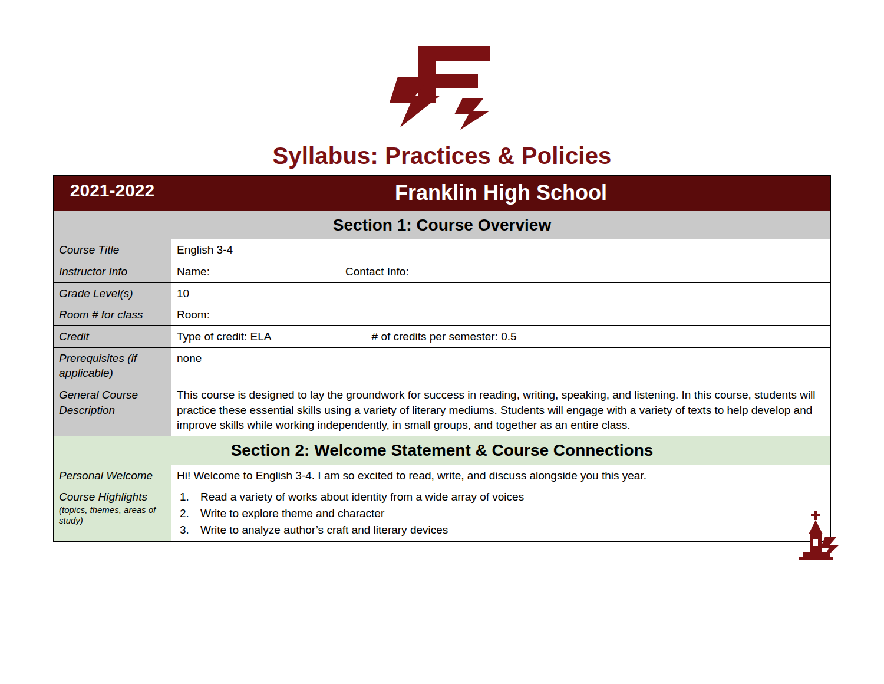Franklin F logo
Syllabus: Practices & Policies
| 2021-2022 | Franklin High School |
| Section 1: Course Overview |
| Course Title | English 3-4 |
| Instructor Info | Name: Contact Info: |
| Grade Level(s) | 10 |
| Room # for class | Room: |
| Credit | Type of credit: ELA # of credits per semester: 0.5 |
| Prerequisites (if applicable) | none |
| General Course Description | This course is designed to lay the groundwork for success in reading, writing, speaking, and listening. In this course, students will practice these essential skills using a variety of literary mediums. Students will engage with a variety of texts to help develop and improve skills while working independently, in small groups, and together as an entire class. |
| Section 2: Welcome Statement & Course Connections |
| Personal Welcome | Hi! Welcome to English 3-4. I am so excited to read, write, and discuss alongside you this year. |
| Course Highlights (topics, themes, areas of study) | Read a variety of works about identity from a wide array of voices Write to explore theme and character Write to analyze author’s craft and literary devices |